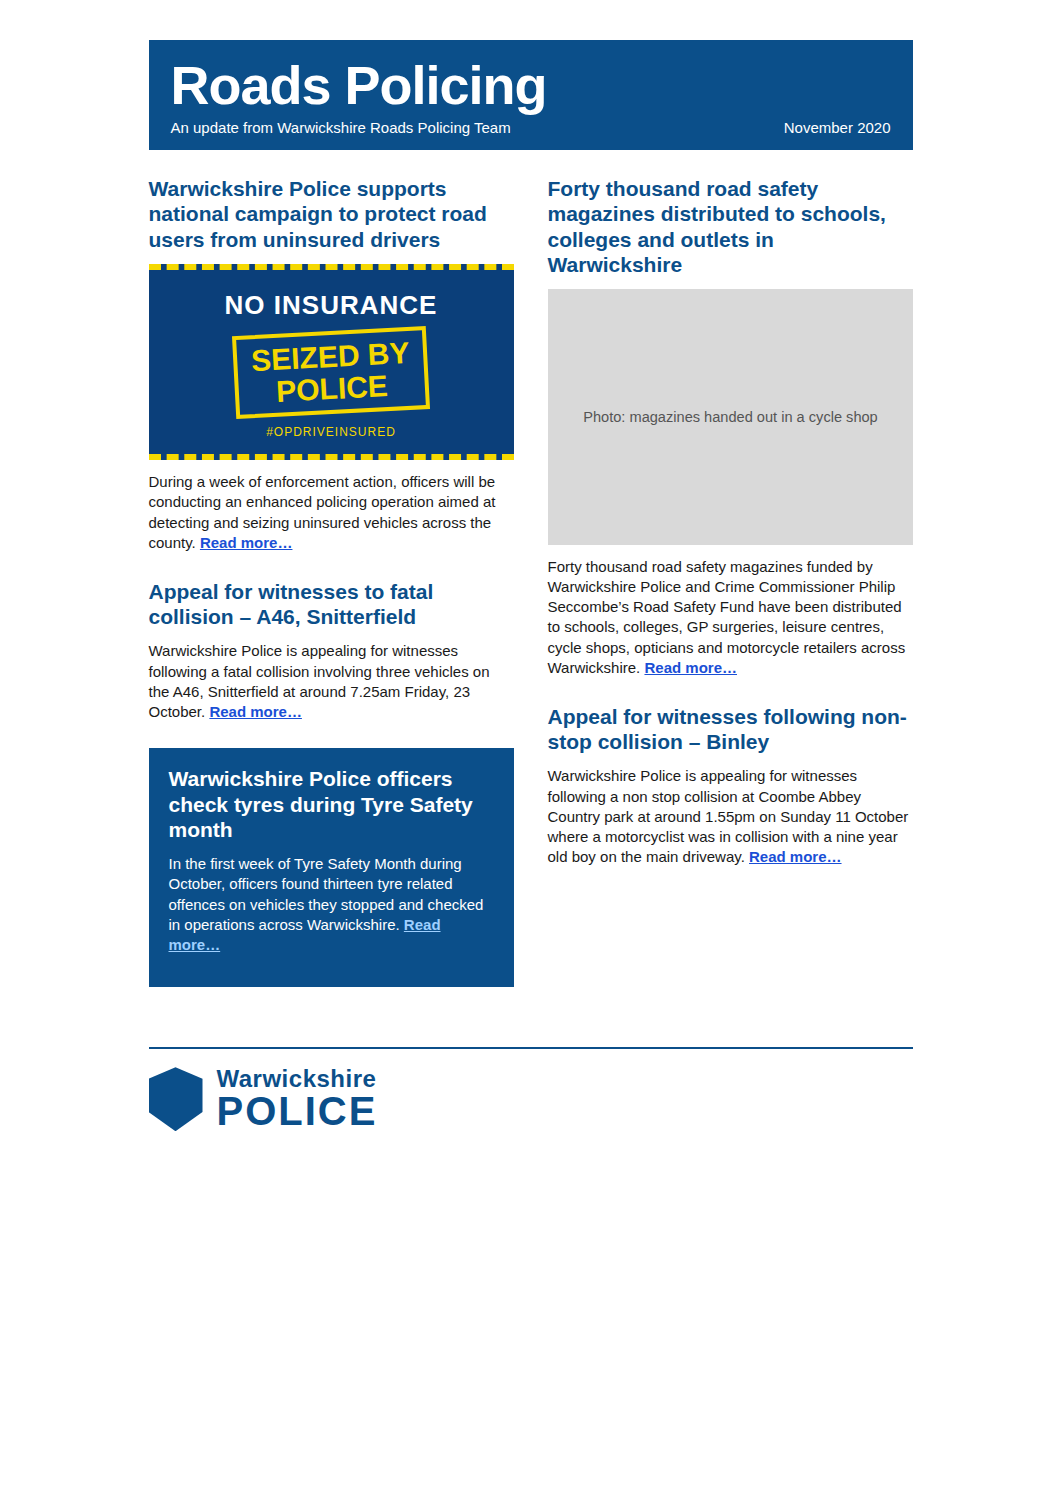Roads Policing
An update from Warwickshire Roads Policing Team November 2020
Warwickshire Police supports national campaign to protect road users from uninsured drivers
No Insurance
Seized by
Police
#OPDRIVEINSURED
During a week of enforcement action, officers will be conducting an enhanced policing operation aimed at detecting and seizing uninsured vehicles across the county. Read more…
Appeal for witnesses to fatal collision – A46, Snitterfield
Warwickshire Police is appealing for witnesses following a fatal collision involving three vehicles on the A46, Snitterfield at around 7.25am Friday, 23 October. Read more…
Warwickshire Police officers check tyres during Tyre Safety month
In the first week of Tyre Safety Month during October, officers found thirteen tyre related offences on vehicles they stopped and checked in operations across Warwickshire. Read more…
Forty thousand road safety magazines distributed to schools, colleges and outlets in Warwickshire
Forty thousand road safety magazines funded by Warwickshire Police and Crime Commissioner Philip Seccombe’s Road Safety Fund have been distributed to schools, colleges, GP surgeries, leisure centres, cycle shops, opticians and motorcycle retailers across Warwickshire. Read more…
Appeal for witnesses following non-stop collision – Binley
Warwickshire Police is appealing for witnesses following a non stop collision at Coombe Abbey Country park at around 1.55pm on Sunday 11 October where a motorcyclist was in collision with a nine year old boy on the main driveway. Read more…
Warwickshire POLICE